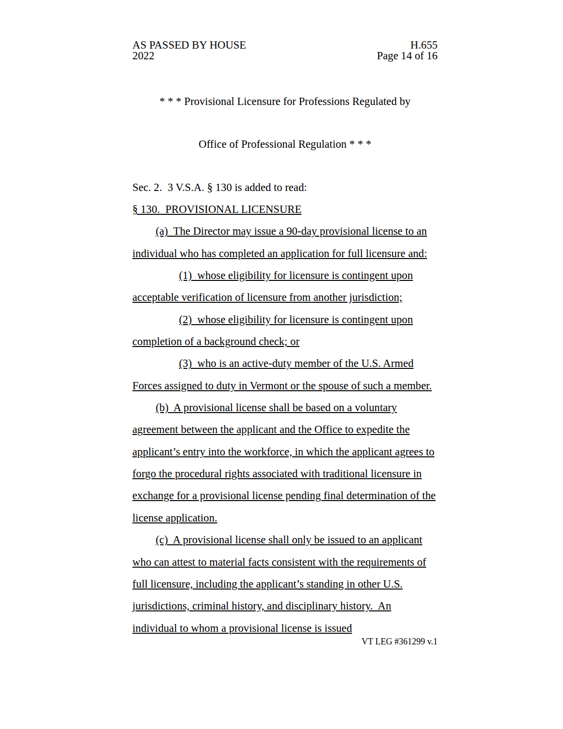AS PASSED BY HOUSE 2022
H.655 Page 14 of 16
* * * Provisional Licensure for Professions Regulated by
Office of Professional Regulation * * *
Sec. 2. 3 V.S.A. § 130 is added to read:
§ 130. PROVISIONAL LICENSURE
(a) The Director may issue a 90-day provisional license to an individual who has completed an application for full licensure and:
(1) whose eligibility for licensure is contingent upon acceptable verification of licensure from another jurisdiction;
(2) whose eligibility for licensure is contingent upon completion of a background check; or
(3) who is an active-duty member of the U.S. Armed Forces assigned to duty in Vermont or the spouse of such a member.
(b) A provisional license shall be based on a voluntary agreement between the applicant and the Office to expedite the applicant’s entry into the workforce, in which the applicant agrees to forgo the procedural rights associated with traditional licensure in exchange for a provisional license pending final determination of the license application.
(c) A provisional license shall only be issued to an applicant who can attest to material facts consistent with the requirements of full licensure, including the applicant’s standing in other U.S. jurisdictions, criminal history, and disciplinary history. An individual to whom a provisional license is issued
VT LEG #361299 v.1